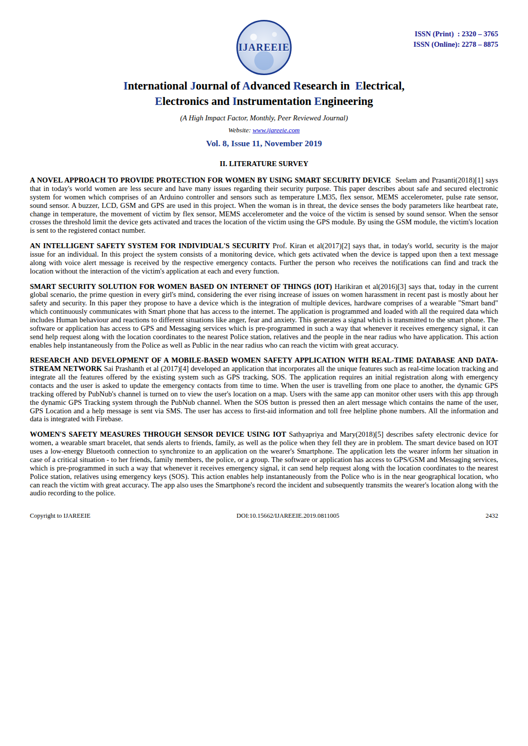IJAREEIE
ISSN (Print) : 2320 – 3765
ISSN (Online): 2278 – 8875
International Journal of Advanced Research in Electrical,
Electronics and Instrumentation Engineering
(A High Impact Factor, Monthly, Peer Reviewed Journal)
Website: www.ijareeie.com
Vol. 8, Issue 11, November 2019
II. LITERATURE SURVEY
A NOVEL APPROACH TO PROVIDE PROTECTION FOR WOMEN BY USING SMART SECURITY DEVICE Seelam and Prasanti(2018)[1] says that in today's world women are less secure and have many issues regarding their security purpose. This paper describes about safe and secured electronic system for women which comprises of an Arduino controller and sensors such as temperature LM35, flex sensor, MEMS accelerometer, pulse rate sensor, sound sensor. A buzzer, LCD, GSM and GPS are used in this project. When the woman is in threat, the device senses the body parameters like heartbeat rate, change in temperature, the movement of victim by flex sensor, MEMS accelerometer and the voice of the victim is sensed by sound sensor. When the sensor crosses the threshold limit the device gets activated and traces the location of the victim using the GPS module. By using the GSM module, the victim's location is sent to the registered contact number.
AN INTELLIGENT SAFETY SYSTEM FOR INDIVIDUAL'S SECURITY Prof. Kiran et al(2017)[2] says that, in today's world, security is the major issue for an individual. In this project the system consists of a monitoring device, which gets activated when the device is tapped upon then a text message along with voice alert message is received by the respective emergency contacts. Further the person who receives the notifications can find and track the location without the interaction of the victim's application at each and every function.
SMART SECURITY SOLUTION FOR WOMEN BASED ON INTERNET OF THINGS (IOT) Harikiran et al(2016)[3] says that, today in the current global scenario, the prime question in every girl's mind, considering the ever rising increase of issues on women harassment in recent past is mostly about her safety and security. In this paper they propose to have a device which is the integration of multiple devices, hardware comprises of a wearable "Smart band" which continuously communicates with Smart phone that has access to the internet. The application is programmed and loaded with all the required data which includes Human behaviour and reactions to different situations like anger, fear and anxiety. This generates a signal which is transmitted to the smart phone. The software or application has access to GPS and Messaging services which is pre-programmed in such a way that whenever it receives emergency signal, it can send help request along with the location coordinates to the nearest Police station, relatives and the people in the near radius who have application. This action enables help instantaneously from the Police as well as Public in the near radius who can reach the victim with great accuracy.
RESEARCH AND DEVELOPMENT OF A MOBILE-BASED WOMEN SAFETY APPLICATION WITH REAL-TIME DATABASE AND DATA-STREAM NETWORK Sai Prashanth et al (2017)[4] developed an application that incorporates all the unique features such as real-time location tracking and integrate all the features offered by the existing system such as GPS tracking, SOS. The application requires an initial registration along with emergency contacts and the user is asked to update the emergency contacts from time to time. When the user is travelling from one place to another, the dynamic GPS tracking offered by PubNub's channel is turned on to view the user's location on a map. Users with the same app can monitor other users with this app through the dynamic GPS Tracking system through the PubNub channel. When the SOS button is pressed then an alert message which contains the name of the user, GPS Location and a help message is sent via SMS. The user has access to first-aid information and toll free helpline phone numbers. All the information and data is integrated with Firebase.
WOMEN'S SAFETY MEASURES THROUGH SENSOR DEVICE USING IOT Sathyapriya and Mary(2018)[5] describes safety electronic device for women, a wearable smart bracelet, that sends alerts to friends, family, as well as the police when they fell they are in problem. The smart device based on IOT uses a low-energy Bluetooth connection to synchronize to an application on the wearer's Smartphone. The application lets the wearer inform her situation in case of a critical situation - to her friends, family members, the police, or a group. The software or application has access to GPS/GSM and Messaging services, which is pre-programmed in such a way that whenever it receives emergency signal, it can send help request along with the location coordinates to the nearest Police station, relatives using emergency keys (SOS). This action enables help instantaneously from the Police who is in the near geographical location, who can reach the victim with great accuracy. The app also uses the Smartphone's record the incident and subsequently transmits the wearer's location along with the audio recording to the police.
Copyright to IJAREEIE
DOI:10.15662/IJAREEIE.2019.0811005
2432